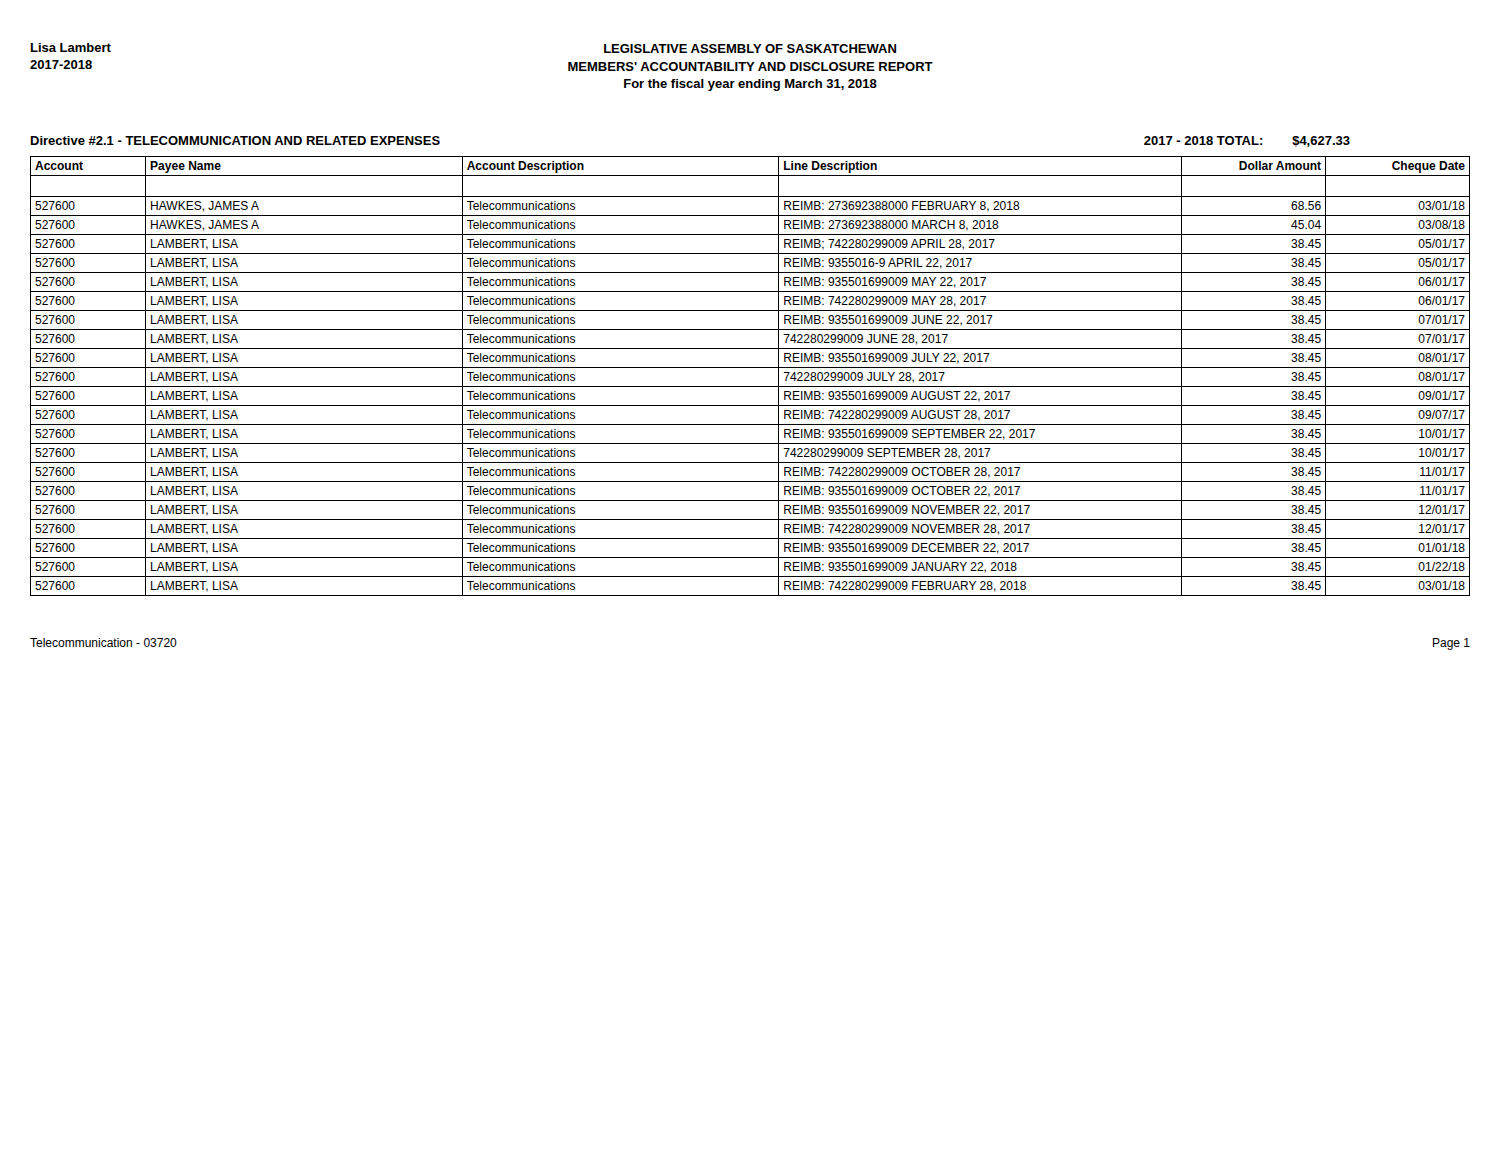Lisa Lambert
2017-2018
LEGISLATIVE ASSEMBLY OF SASKATCHEWAN
MEMBERS' ACCOUNTABILITY AND DISCLOSURE REPORT
For the fiscal year ending March 31, 2018
Directive #2.1 - TELECOMMUNICATION AND RELATED EXPENSES
2017 - 2018 TOTAL: $4,627.33
| Account | Payee Name | Account Description | Line Description | Dollar Amount | Cheque Date |
| --- | --- | --- | --- | --- | --- |
| 527600 | HAWKES, JAMES A | Telecommunications | REIMB: 273692388000 FEBRUARY 8, 2018 | 68.56 | 03/01/18 |
| 527600 | HAWKES, JAMES A | Telecommunications | REIMB: 273692388000 MARCH 8, 2018 | 45.04 | 03/08/18 |
| 527600 | LAMBERT, LISA | Telecommunications | REIMB; 742280299009 APRIL 28, 2017 | 38.45 | 05/01/17 |
| 527600 | LAMBERT, LISA | Telecommunications | REIMB: 9355016-9 APRIL 22, 2017 | 38.45 | 05/01/17 |
| 527600 | LAMBERT, LISA | Telecommunications | REIMB: 935501699009 MAY 22, 2017 | 38.45 | 06/01/17 |
| 527600 | LAMBERT, LISA | Telecommunications | REIMB: 742280299009 MAY 28, 2017 | 38.45 | 06/01/17 |
| 527600 | LAMBERT, LISA | Telecommunications | REIMB: 935501699009 JUNE 22, 2017 | 38.45 | 07/01/17 |
| 527600 | LAMBERT, LISA | Telecommunications | 742280299009 JUNE 28, 2017 | 38.45 | 07/01/17 |
| 527600 | LAMBERT, LISA | Telecommunications | REIMB: 935501699009 JULY 22, 2017 | 38.45 | 08/01/17 |
| 527600 | LAMBERT, LISA | Telecommunications | 742280299009 JULY 28, 2017 | 38.45 | 08/01/17 |
| 527600 | LAMBERT, LISA | Telecommunications | REIMB: 935501699009 AUGUST 22, 2017 | 38.45 | 09/01/17 |
| 527600 | LAMBERT, LISA | Telecommunications | REIMB: 742280299009 AUGUST 28, 2017 | 38.45 | 09/07/17 |
| 527600 | LAMBERT, LISA | Telecommunications | REIMB: 935501699009 SEPTEMBER 22, 2017 | 38.45 | 10/01/17 |
| 527600 | LAMBERT, LISA | Telecommunications | 742280299009 SEPTEMBER 28, 2017 | 38.45 | 10/01/17 |
| 527600 | LAMBERT, LISA | Telecommunications | REIMB: 742280299009 OCTOBER 28, 2017 | 38.45 | 11/01/17 |
| 527600 | LAMBERT, LISA | Telecommunications | REIMB: 935501699009 OCTOBER 22, 2017 | 38.45 | 11/01/17 |
| 527600 | LAMBERT, LISA | Telecommunications | REIMB: 935501699009 NOVEMBER 22, 2017 | 38.45 | 12/01/17 |
| 527600 | LAMBERT, LISA | Telecommunications | REIMB: 742280299009 NOVEMBER 28, 2017 | 38.45 | 12/01/17 |
| 527600 | LAMBERT, LISA | Telecommunications | REIMB: 935501699009 DECEMBER 22, 2017 | 38.45 | 01/01/18 |
| 527600 | LAMBERT, LISA | Telecommunications | REIMB: 935501699009 JANUARY 22, 2018 | 38.45 | 01/22/18 |
| 527600 | LAMBERT, LISA | Telecommunications | REIMB: 742280299009 FEBRUARY 28, 2018 | 38.45 | 03/01/18 |
Telecommunication - 03720
Page 1